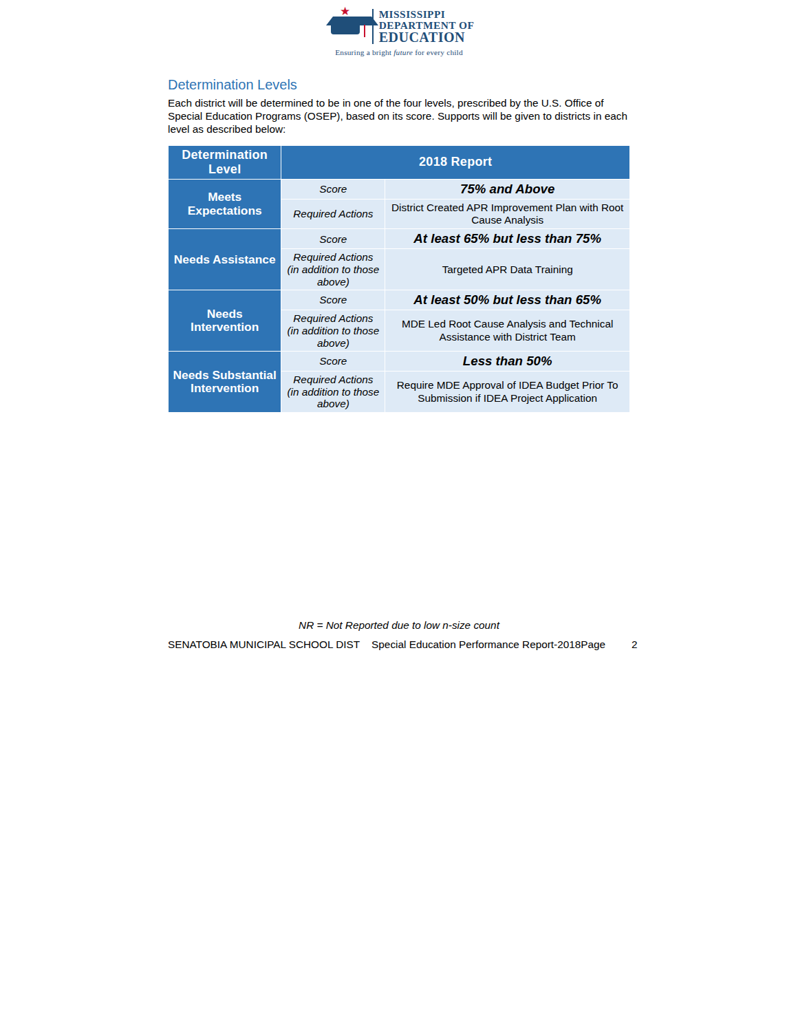★
MISSISSIPPI
DEPARTMENT OF
EDUCATION
Ensuring a bright future for every child
Determination Levels
Each district will be determined to be in one of the four levels, prescribed by the U.S. Office of Special Education Programs (OSEP), based on its score. Supports will be given to districts in each level as described below:
| Determination Level | 2018 Report |
| Meets Expectations | Score | 75% and Above |
| Required Actions | District Created APR Improvement Plan with Root Cause Analysis |
| Needs Assistance | Score | At least 65% but less than 75% |
| Required Actions (in addition to those above) | Targeted APR Data Training |
| Needs Intervention | Score | At least 50% but less than 65% |
| Required Actions (in addition to those above) | MDE Led Root Cause Analysis and Technical Assistance with District Team |
| Needs Substantial Intervention | Score | Less than 50% |
| Required Actions (in addition to those above) | Require MDE Approval of IDEA Budget Prior To Submission if IDEA Project Application |
NR = Not Reported due to low n-size count
SENATOBIA MUNICIPAL SCHOOL DIST Special Education Performance Report-2018
Page 2